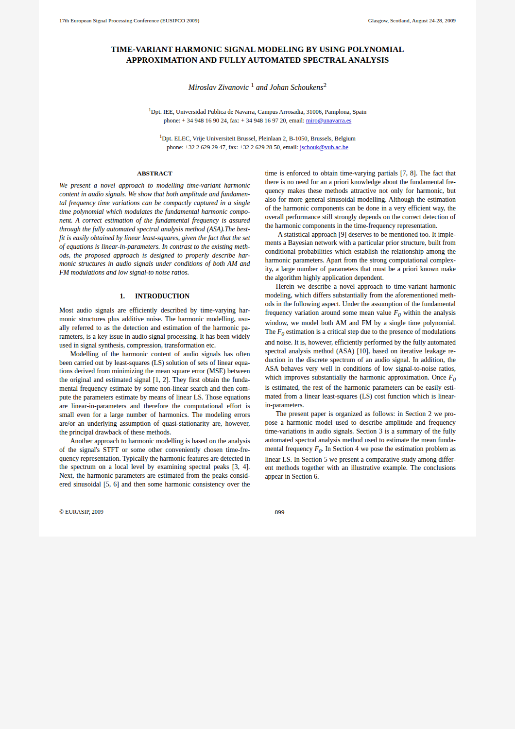17th European Signal Processing Conference (EUSIPCO 2009) Glasgow, Scotland, August 24-28, 2009
Time-Variant Harmonic Signal Modeling by Using Polynomial
Approximation and Fully Automated Spectral Analysis
Miroslav Zivanovic 1 and Johan Schoukens2
1Dpt. IEE, Universidad Publica de Navarra, Campus Arrosadia, 31006, Pamplona, Spain
phone: + 34 948 16 90 24, fax: + 34 948 16 97 20, email: miro@unavarra.es
1Dpt. ELEC, Vrije Universiteit Brussel, Pleinlaan 2, B-1050, Brussels, Belgium
phone: +32 2 629 29 47, fax: +32 2 629 28 50, email: jschouk@vub.ac.be
ABSTRACT
We present a novel approach to modelling time-variant harmonic content in audio signals. We show that both amplitude and fundamental frequency time variations can be compactly captured in a single time polynomial which modulates the fundamental harmonic component. A correct estimation of the fundamental frequency is assured through the fully automated spectral analysis method (ASA).The best-fit is easily obtained by linear least-squares, given the fact that the set of equations is linear-in-parameters. In contrast to the existing methods, the proposed approach is designed to properly describe harmonic structures in audio signals under conditions of both AM and FM modulations and low signal-to noise ratios.
1. INTRODUCTION
Most audio signals are efficiently described by time-varying harmonic structures plus additive noise. The harmonic modelling, usually referred to as the detection and estimation of the harmonic parameters, is a key issue in audio signal processing. It has been widely used in signal synthesis, compression, transformation etc.
Modelling of the harmonic content of audio signals has often been carried out by least-squares (LS) solution of sets of linear equations derived from minimizing the mean square error (MSE) between the original and estimated signal [1, 2]. They first obtain the fundamental frequency estimate by some non-linear search and then compute the parameters estimate by means of linear LS. Those equations are linear-in-parameters and therefore the computational effort is small even for a large number of harmonics. The modeling errors are/or an underlying assumption of quasi-stationarity are, however, the principal drawback of these methods.
Another approach to harmonic modelling is based on the analysis of the signal's STFT or some other conveniently chosen time-frequency representation. Typically the harmonic features are detected in the spectrum on a local level by examining spectral peaks [3, 4]. Next, the harmonic parameters are estimated from the peaks considered sinusoidal [5, 6] and then some harmonic consistency over the time is enforced to obtain time-varying partials [7, 8]. The fact that there is no need for an a priori knowledge about the fundamental frequency makes these methods attractive not only for harmonic, but also for more general sinusoidal modelling. Although the estimation of the harmonic components can be done in a very efficient way, the overall performance still strongly depends on the correct detection of the harmonic components in the time-frequency representation.
A statistical approach [9] deserves to be mentioned too. It implements a Bayesian network with a particular prior structure, built from conditional probabilities which establish the relationship among the harmonic parameters. Apart from the strong computational complexity, a large number of parameters that must be a priori known make the algorithm highly application dependent.
Herein we describe a novel approach to time-variant harmonic modeling, which differs substantially from the aforementioned methods in the following aspect. Under the assumption of the fundamental frequency variation around some mean value F0 within the analysis window, we model both AM and FM by a single time polynomial. The F0 estimation is a critical step due to the presence of modulations and noise. It is, however, efficiently performed by the fully automated spectral analysis method (ASA) [10], based on iterative leakage reduction in the discrete spectrum of an audio signal. In addition, the ASA behaves very well in conditions of low signal-to-noise ratios, which improves substantially the harmonic approximation. Once F0 is estimated, the rest of the harmonic parameters can be easily estimated from a linear least-squares (LS) cost function which is linear-in-parameters.
The present paper is organized as follows: in Section 2 we propose a harmonic model used to describe amplitude and frequency time-variations in audio signals. Section 3 is a summary of the fully automated spectral analysis method used to estimate the mean fundamental frequency F0. In Section 4 we pose the estimation problem as linear LS. In Section 5 we present a comparative study among different methods together with an illustrative example. The conclusions appear in Section 6.
© EURASIP, 2009 899